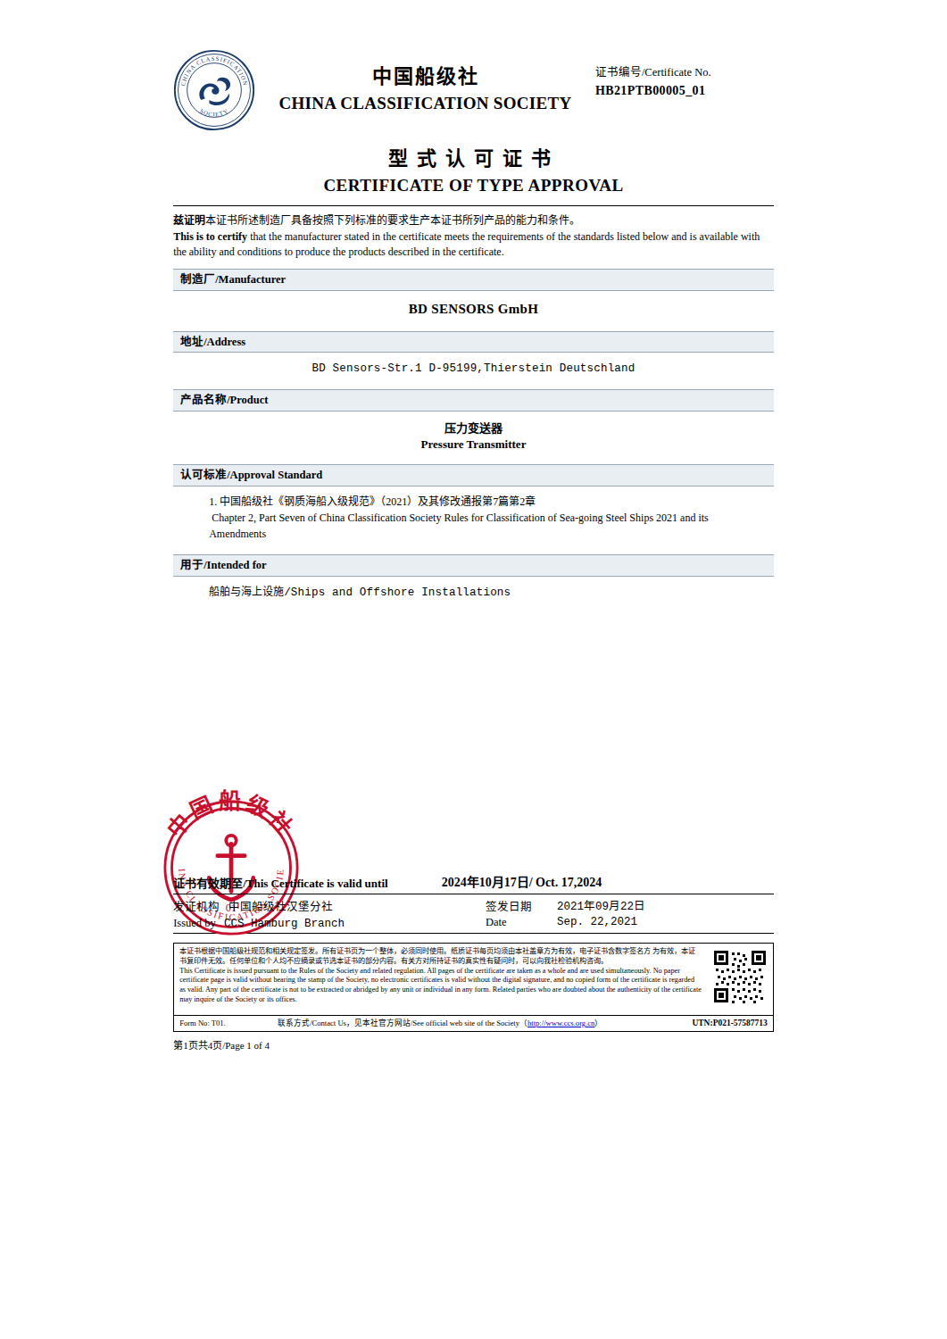CHINA CLASSIFICATION SOCIETY
中国船级社
CHINA CLASSIFICATION SOCIETY
证书编号/Certificate No.
HB21PTB00005_01
型式认可证书
CERTIFICATE OF TYPE APPROVAL
兹证明本证书所述制造厂具备按照下列标准的要求生产本证书所列产品的能力和条件。
This is to certify that the manufacturer stated in the certificate meets the requirements of the standards listed below and is available with the ability and conditions to produce the products described in the certificate.
制造厂/Manufacturer
BD SENSORS GmbH
地址/Address
BD Sensors-Str.1 D-95199,Thierstein Deutschland
产品名称/Product
压力变送器
Pressure Transmitter
认可标准/Approval Standard
1. 中国船级社《钢质海船入级规范》（2021）及其修改通报第7篇第2章
Chapter 2, Part Seven of China Classification Society Rules for Classification of Sea-going Steel Ships 2021 and its Amendments
用于/Intended for
船舶与海上设施/Ships and Offshore Installations
中国船级社 CHINA CLASSIFICATION SOCIETY 01
证书有效期至/This Certificate is valid until
2024年10月17日/ Oct. 17,2024
发证机构 中国船级社汉堡分社
Issued by CCS Hamburg Branch
签发日期
Date
2021年09月22日
Sep. 22,2021
本证书根据中国船级社规范和相关规定签发。所有证书页为一个整体，必须同时使用。纸质证书每页均须由本社盖章方为有效，电子证书含数字签名方 为有效，本证书复印件无效。任何单位和个人均不应摘录或节选本证书的部分内容。有关方对所持证书的真实性有疑问时，可以向我社检验机构咨询。
This Certificate is issued pursuant to the Rules of the Society and related regulation. All pages of the certificate are taken as a whole and are used simultaneously. No paper certificate page is valid without bearing the stamp of the Society, no electronic certificates is valid without the digital signature, and no copied form of the certificate is regarded as valid. Any part of the certificate is not to be extracted or abridged by any unit or individual in any form. Related parties who are doubted about the authenticity of the certificate may inquire of the Society or its offices.
Form No: T01.
联系方式/Contact Us，见本社官方网站/See official web site of the Society（http://www.ccs.org.cn）
UTN:P021-57587713
第1页共4页/Page 1 of 4